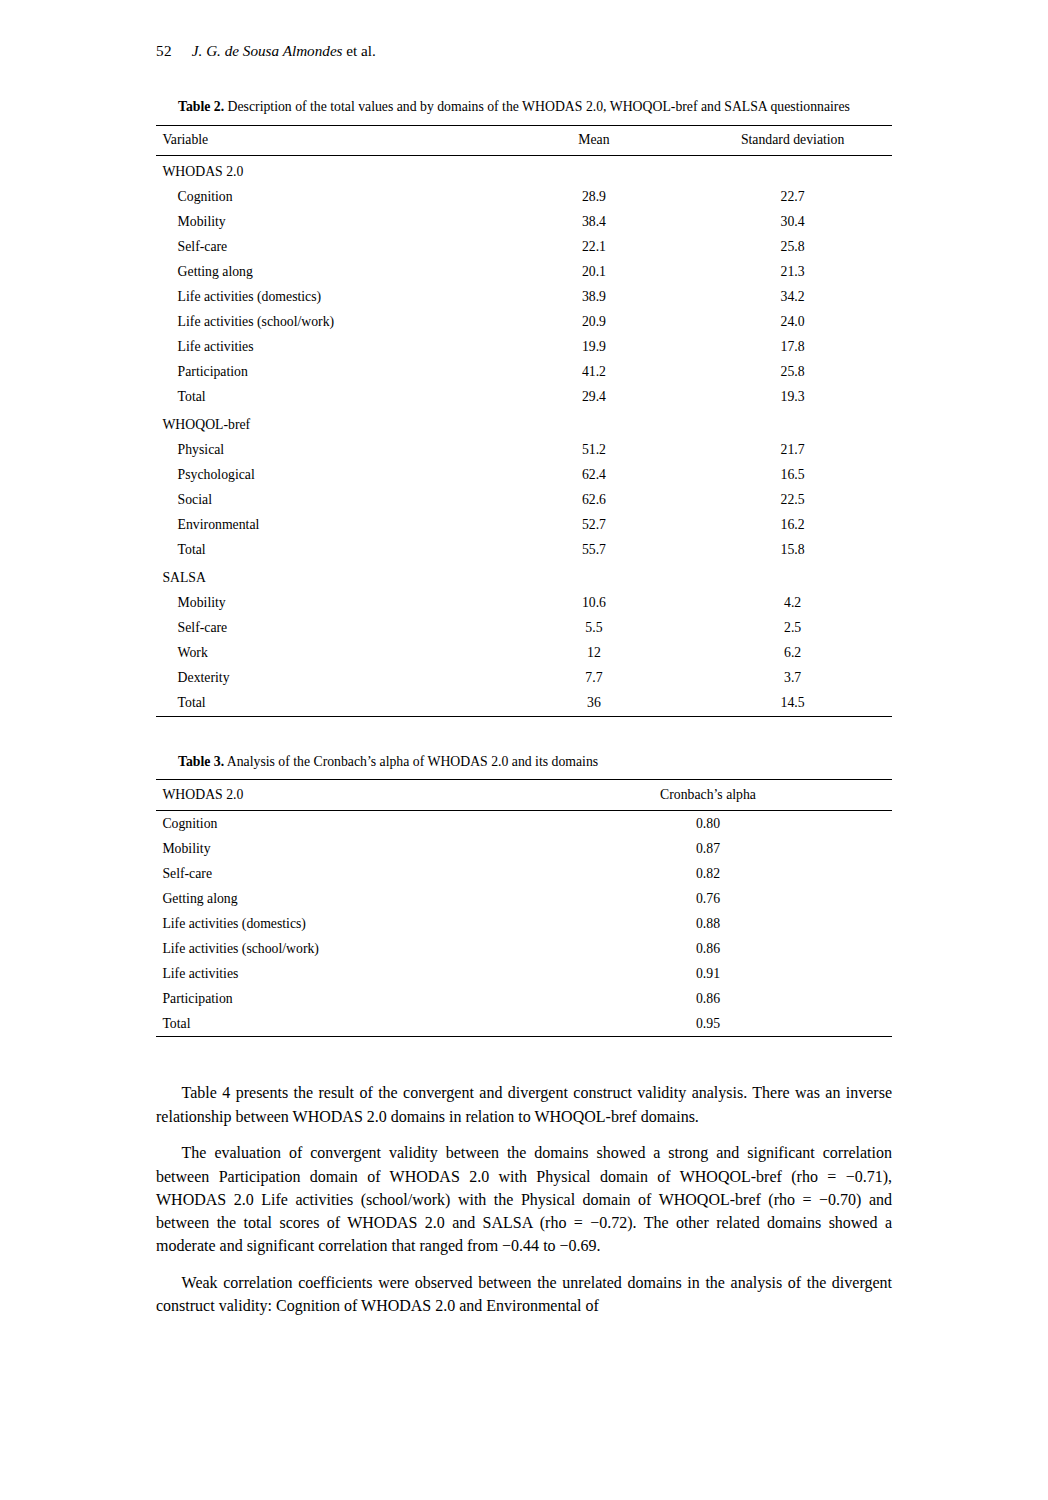52 J. G. de Sousa Almondes et al.
Table 2. Description of the total values and by domains of the WHODAS 2.0, WHOQOL-bref and SALSA questionnaires
| Variable | Mean | Standard deviation |
| --- | --- | --- |
| WHODAS 2.0 | | |
| Cognition | 28.9 | 22.7 |
| Mobility | 38.4 | 30.4 |
| Self-care | 22.1 | 25.8 |
| Getting along | 20.1 | 21.3 |
| Life activities (domestics) | 38.9 | 34.2 |
| Life activities (school/work) | 20.9 | 24.0 |
| Life activities | 19.9 | 17.8 |
| Participation | 41.2 | 25.8 |
| Total | 29.4 | 19.3 |
| WHOQOL-bref | | |
| Physical | 51.2 | 21.7 |
| Psychological | 62.4 | 16.5 |
| Social | 62.6 | 22.5 |
| Environmental | 52.7 | 16.2 |
| Total | 55.7 | 15.8 |
| SALSA | | |
| Mobility | 10.6 | 4.2 |
| Self-care | 5.5 | 2.5 |
| Work | 12 | 6.2 |
| Dexterity | 7.7 | 3.7 |
| Total | 36 | 14.5 |
Table 3. Analysis of the Cronbach’s alpha of WHODAS 2.0 and its domains
| WHODAS 2.0 | Cronbach’s alpha |
| --- | --- |
| Cognition | 0.80 |
| Mobility | 0.87 |
| Self-care | 0.82 |
| Getting along | 0.76 |
| Life activities (domestics) | 0.88 |
| Life activities (school/work) | 0.86 |
| Life activities | 0.91 |
| Participation | 0.86 |
| Total | 0.95 |
Table 4 presents the result of the convergent and divergent construct validity analysis. There was an inverse relationship between WHODAS 2.0 domains in relation to WHOQOL-bref domains.
The evaluation of convergent validity between the domains showed a strong and significant correlation between Participation domain of WHODAS 2.0 with Physical domain of WHOQOL-bref (rho = −0.71), WHODAS 2.0 Life activities (school/work) with the Physical domain of WHOQOL-bref (rho = −0.70) and between the total scores of WHODAS 2.0 and SALSA (rho = −0.72). The other related domains showed a moderate and significant correlation that ranged from −0.44 to −0.69.
Weak correlation coefficients were observed between the unrelated domains in the analysis of the divergent construct validity: Cognition of WHODAS 2.0 and Environmental of